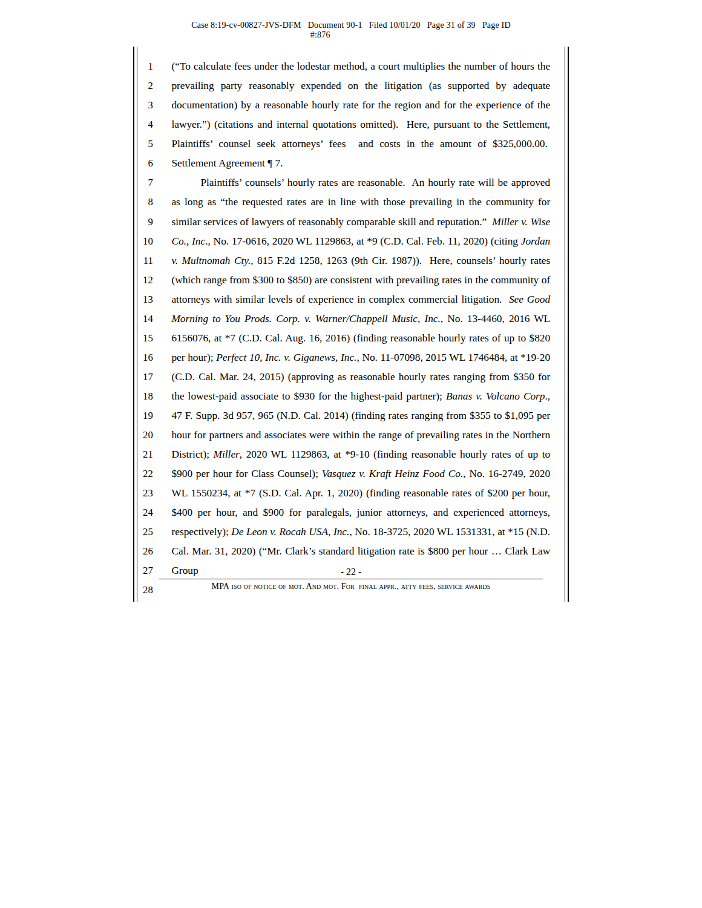Case 8:19-cv-00827-JVS-DFM Document 90-1 Filed 10/01/20 Page 31 of 39 Page ID #:876
1
2
3
4
5
6
7
8
9
10
11
12
13
14
15
16
17
18
19
20
21
22
23
24
25
26
27
28
(“To calculate fees under the lodestar method, a court multiplies the number of hours the prevailing party reasonably expended on the litigation (as supported by adequate documentation) by a reasonable hourly rate for the region and for the experience of the lawyer.”) (citations and internal quotations omitted). Here, pursuant to the Settlement, Plaintiffs’ counsel seek attorneys’ fees and costs in the amount of $325,000.00. Settlement Agreement ¶ 7.
Plaintiffs’ counsels’ hourly rates are reasonable. An hourly rate will be approved as long as “the requested rates are in line with those prevailing in the community for similar services of lawyers of reasonably comparable skill and reputation.” Miller v. Wise Co., Inc., No. 17-0616, 2020 WL 1129863, at *9 (C.D. Cal. Feb. 11, 2020) (citing Jordan v. Multnomah Cty., 815 F.2d 1258, 1263 (9th Cir. 1987)). Here, counsels’ hourly rates (which range from $300 to $850) are consistent with prevailing rates in the community of attorneys with similar levels of experience in complex commercial litigation. See Good Morning to You Prods. Corp. v. Warner/Chappell Music, Inc., No. 13-4460, 2016 WL 6156076, at *7 (C.D. Cal. Aug. 16, 2016) (finding reasonable hourly rates of up to $820 per hour); Perfect 10, Inc. v. Giganews, Inc., No. 11-07098, 2015 WL 1746484, at *19-20 (C.D. Cal. Mar. 24, 2015) (approving as reasonable hourly rates ranging from $350 for the lowest-paid associate to $930 for the highest-paid partner); Banas v. Volcano Corp., 47 F. Supp. 3d 957, 965 (N.D. Cal. 2014) (finding rates ranging from $355 to $1,095 per hour for partners and associates were within the range of prevailing rates in the Northern District); Miller, 2020 WL 1129863, at *9-10 (finding reasonable hourly rates of up to $900 per hour for Class Counsel); Vasquez v. Kraft Heinz Food Co., No. 16-2749, 2020 WL 1550234, at *7 (S.D. Cal. Apr. 1, 2020) (finding reasonable rates of $200 per hour, $400 per hour, and $900 for paralegals, junior attorneys, and experienced attorneys, respectively); De Leon v. Rocah USA, Inc., No. 18-3725, 2020 WL 1531331, at *15 (N.D. Cal. Mar. 31, 2020) (“Mr. Clark’s standard litigation rate is $800 per hour … Clark Law Group
- 22 -
MPA iso of notice of mot. And mot. For final appr., atty fees, service awards